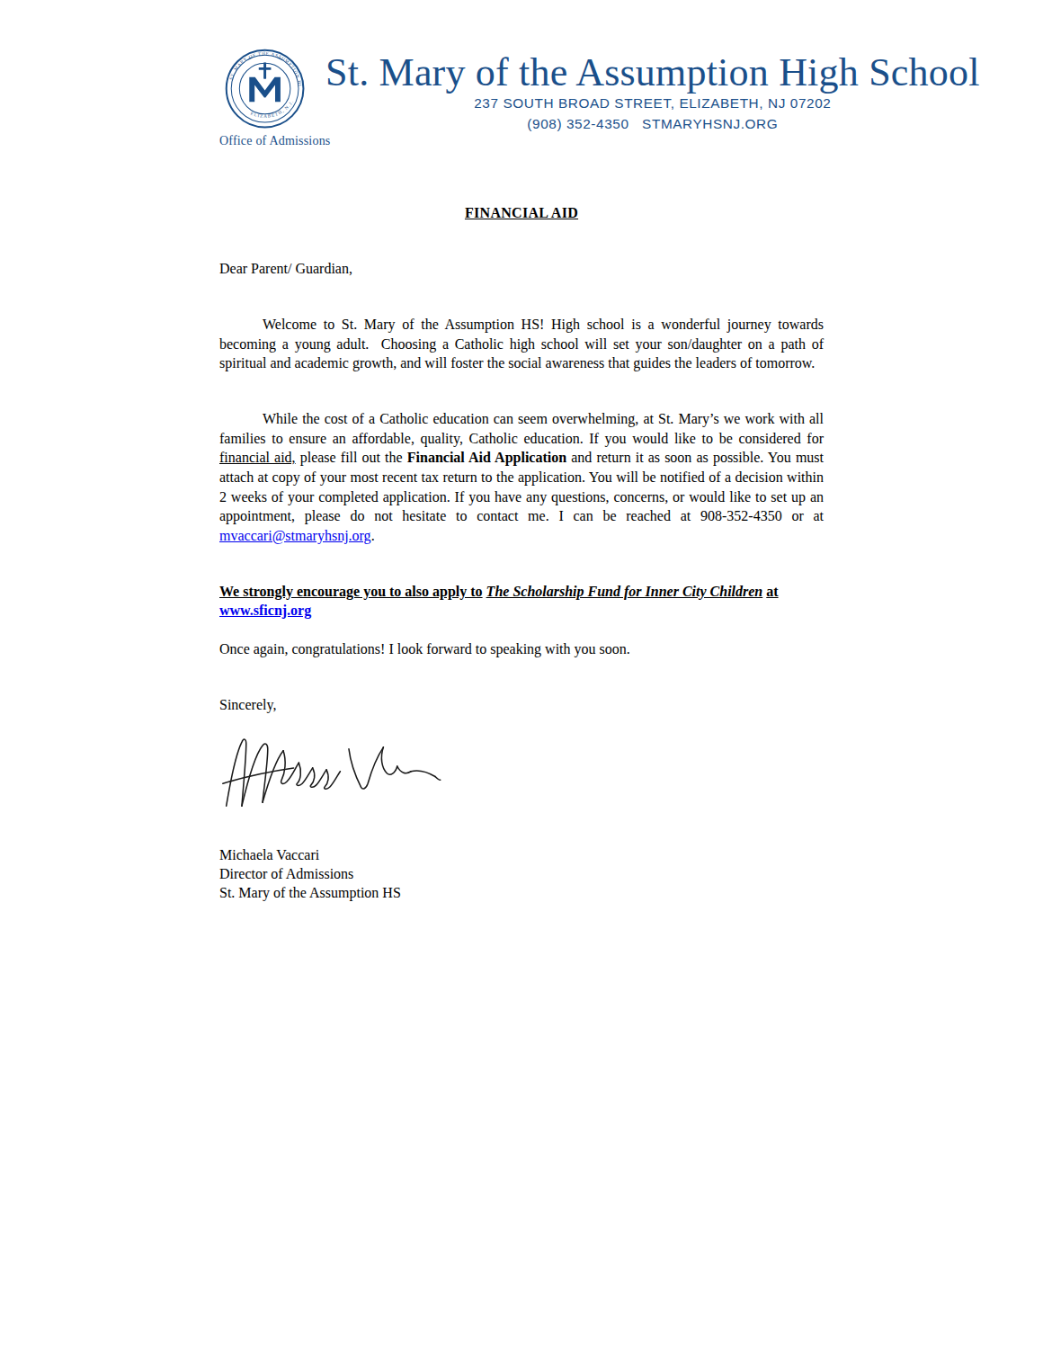ST. MARY OF THE ASSUMPTION HIGH SCHOOL ELIZABETH, N.J.
Office of Admissions
St. Mary of the Assumption High School
237 South Broad Street, Elizabeth, NJ 07202
(908) 352‑4350 stmaryhsnj.org
FINANCIAL AID
Dear Parent/ Guardian,
Welcome to St. Mary of the Assumption HS! High school is a wonderful journey towards becoming a young adult. Choosing a Catholic high school will set your son/daughter on a path of spiritual and academic growth, and will foster the social awareness that guides the leaders of tomorrow.
While the cost of a Catholic education can seem overwhelming, at St. Mary’s we work with all families to ensure an affordable, quality, Catholic education. If you would like to be considered for financial aid, please fill out the Financial Aid Application and return it as soon as possible. You must attach at copy of your most recent tax return to the application. You will be notified of a decision within 2 weeks of your completed application. If you have any questions, concerns, or would like to set up an appointment, please do not hesitate to contact me. I can be reached at 908-352-4350 or at mvaccari@stmaryhsnj.org.
We strongly encourage you to also apply to The Scholarship Fund for Inner City Children at www.sficnj.org
Once again, congratulations! I look forward to speaking with you soon.
Sincerely,
Michaela Vaccari
Director of Admissions
St. Mary of the Assumption HS